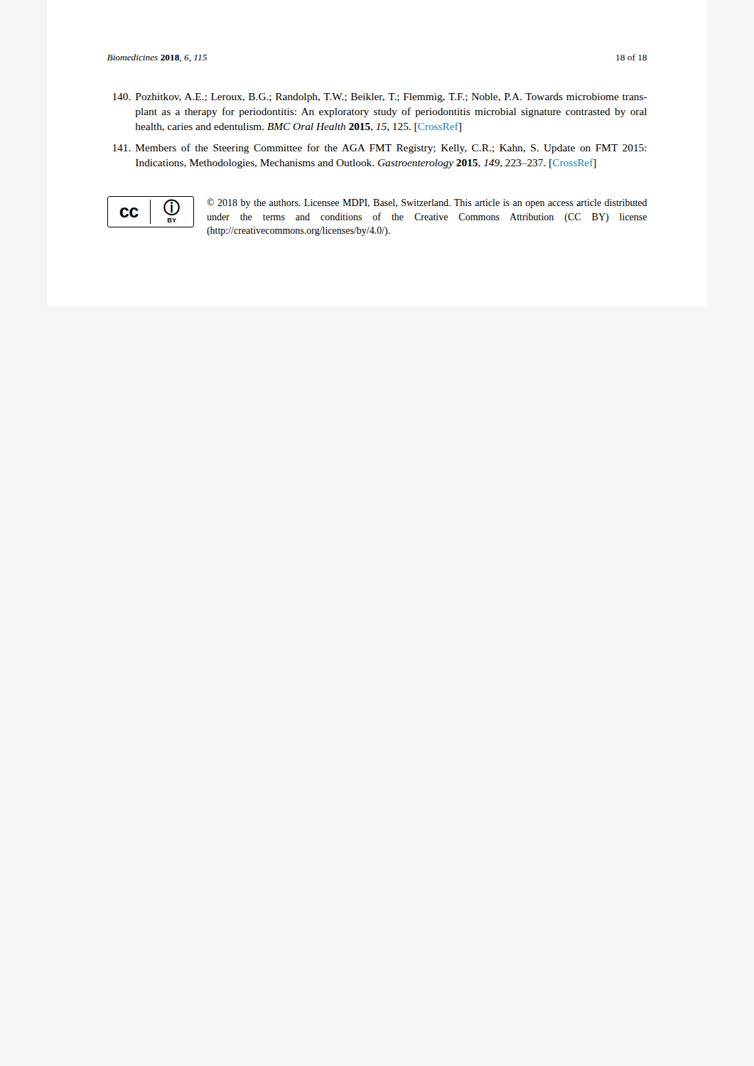Biomedicines 2018, 6, 115 18 of 18
140. Pozhitkov, A.E.; Leroux, B.G.; Randolph, T.W.; Beikler, T.; Flemmig, T.F.; Noble, P.A. Towards microbiome transplant as a therapy for periodontitis: An exploratory study of periodontitis microbial signature contrasted by oral health, caries and edentulism. BMC Oral Health 2015, 15, 125. [CrossRef]
141. Members of the Steering Committee for the AGA FMT Registry; Kelly, C.R.; Kahn, S. Update on FMT 2015: Indications, Methodologies, Mechanisms and Outlook. Gastroenterology 2015, 149, 223–237. [CrossRef]
cc
ⓘ BY
© 2018 by the authors. Licensee MDPI, Basel, Switzerland. This article is an open access article distributed under the terms and conditions of the Creative Commons Attribution (CC BY) license (http://creativecommons.org/licenses/by/4.0/).